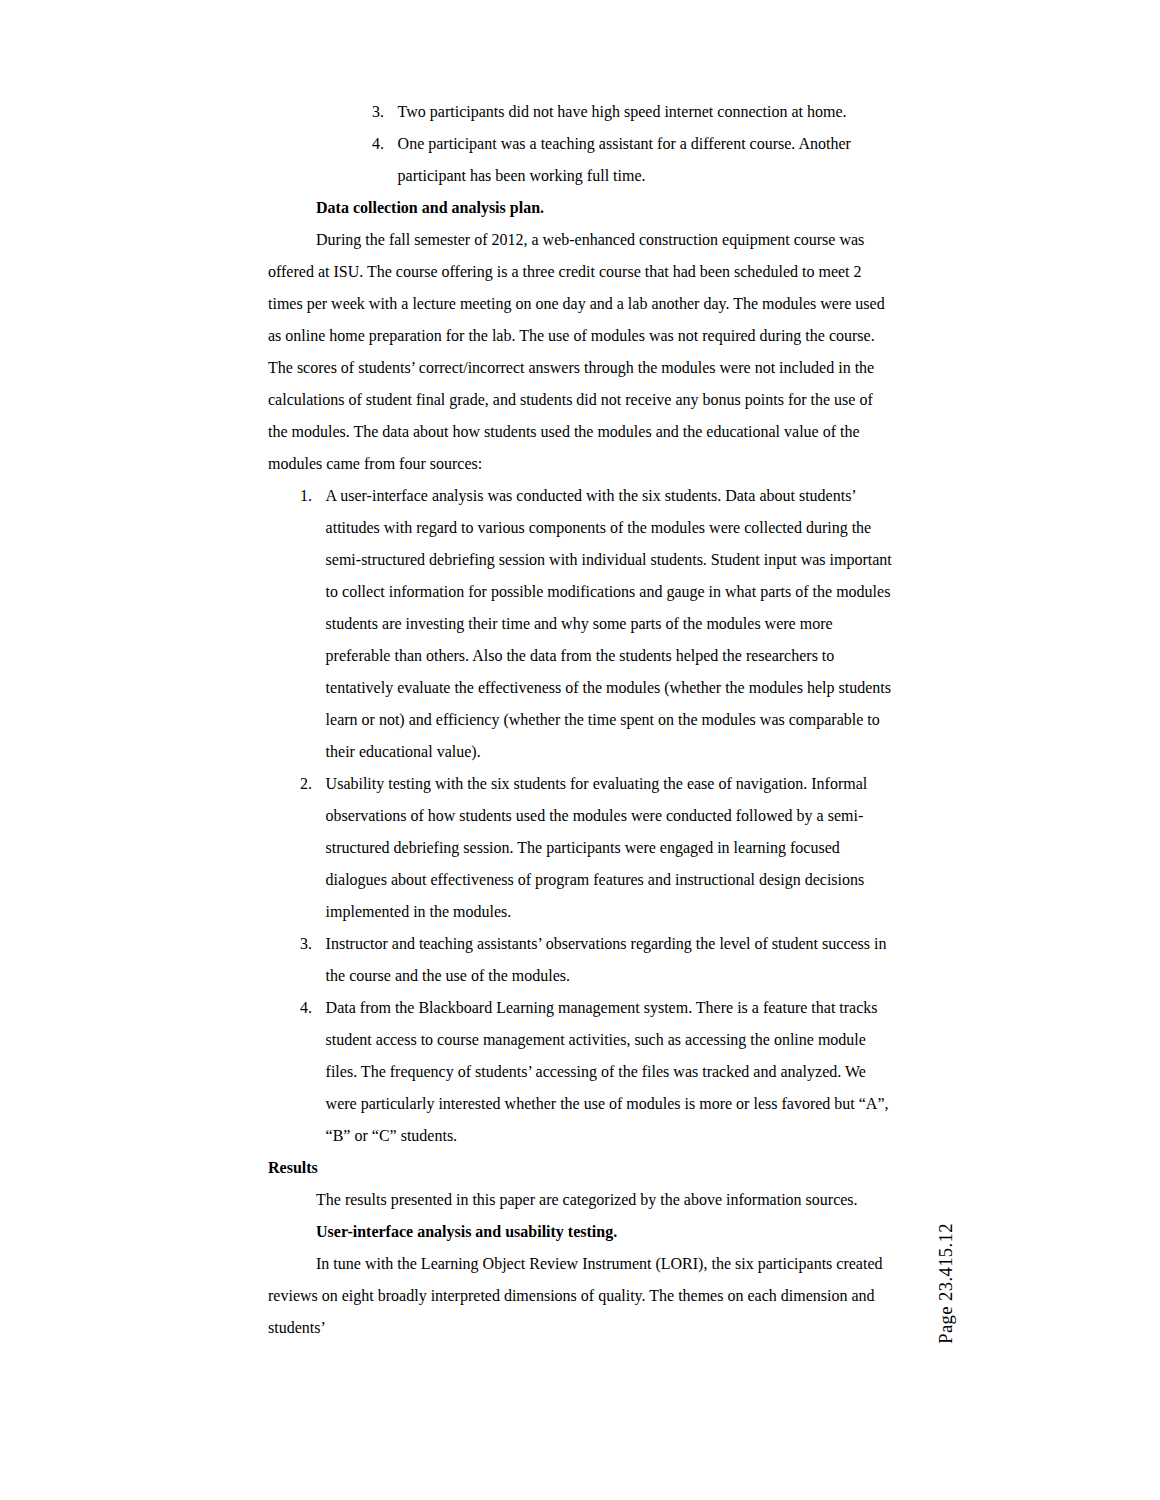Two participants did not have high speed internet connection at home.
One participant was a teaching assistant for a different course. Another participant has been working full time.
Data collection and analysis plan.
During the fall semester of 2012, a web-enhanced construction equipment course was offered at ISU. The course offering is a three credit course that had been scheduled to meet 2 times per week with a lecture meeting on one day and a lab another day. The modules were used as online home preparation for the lab. The use of modules was not required during the course. The scores of students’ correct/incorrect answers through the modules were not included in the calculations of student final grade, and students did not receive any bonus points for the use of the modules. The data about how students used the modules and the educational value of the modules came from four sources:
A user-interface analysis was conducted with the six students. Data about students’ attitudes with regard to various components of the modules were collected during the semi-structured debriefing session with individual students. Student input was important to collect information for possible modifications and gauge in what parts of the modules students are investing their time and why some parts of the modules were more preferable than others. Also the data from the students helped the researchers to tentatively evaluate the effectiveness of the modules (whether the modules help students learn or not) and efficiency (whether the time spent on the modules was comparable to their educational value).
Usability testing with the six students for evaluating the ease of navigation. Informal observations of how students used the modules were conducted followed by a semi-structured debriefing session. The participants were engaged in learning focused dialogues about effectiveness of program features and instructional design decisions implemented in the modules.
Instructor and teaching assistants’ observations regarding the level of student success in the course and the use of the modules.
Data from the Blackboard Learning management system. There is a feature that tracks student access to course management activities, such as accessing the online module files. The frequency of students’ accessing of the files was tracked and analyzed. We were particularly interested whether the use of modules is more or less favored but “A”, “B” or “C” students.
Results
The results presented in this paper are categorized by the above information sources.
User-interface analysis and usability testing.
In tune with the Learning Object Review Instrument (LORI), the six participants created reviews on eight broadly interpreted dimensions of quality. The themes on each dimension and students’
Page 23.415.12